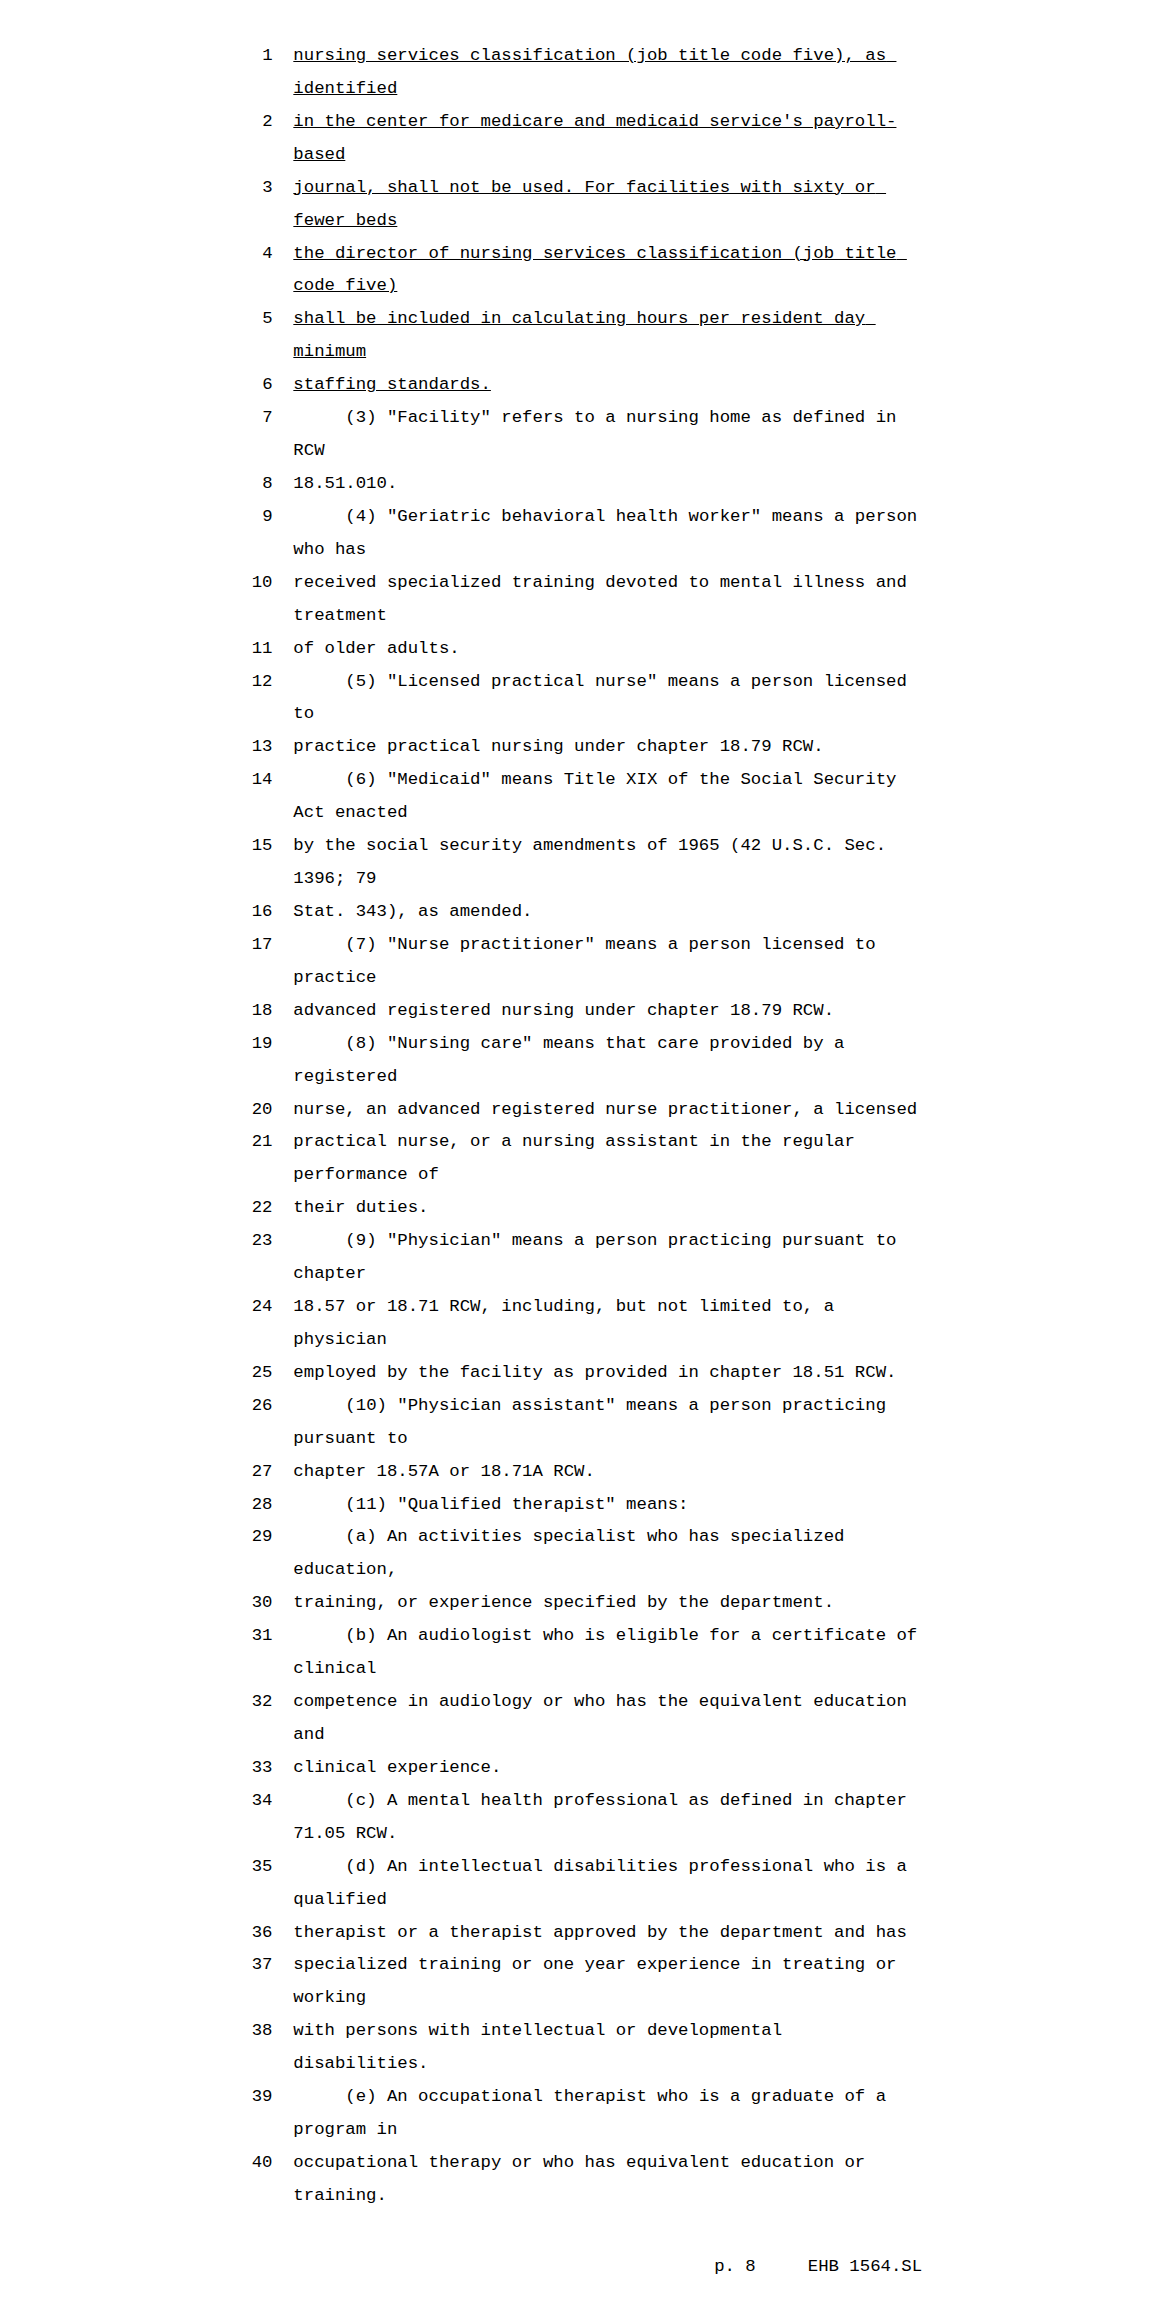1 nursing services classification (job title code five), as identified
2 in the center for medicare and medicaid service's payroll-based
3 journal, shall not be used. For facilities with sixty or fewer beds
4 the director of nursing services classification (job title code five)
5 shall be included in calculating hours per resident day minimum
6 staffing standards.
7 (3) "Facility" refers to a nursing home as defined in RCW
818.51.010.
9 (4) "Geriatric behavioral health worker" means a person who has
10 received specialized training devoted to mental illness and treatment
11 of older adults.
12 (5) "Licensed practical nurse" means a person licensed to
13 practice practical nursing under chapter 18.79 RCW.
14 (6) "Medicaid" means Title XIX of the Social Security Act enacted
15 by the social security amendments of 1965 (42 U.S.C. Sec. 1396; 79
16 Stat. 343), as amended.
17 (7) "Nurse practitioner" means a person licensed to practice
18 advanced registered nursing under chapter 18.79 RCW.
19 (8) "Nursing care" means that care provided by a registered
20 nurse, an advanced registered nurse practitioner, a licensed
21 practical nurse, or a nursing assistant in the regular performance of
22 their duties.
23 (9) "Physician" means a person practicing pursuant to chapter
2418.57 or 18.71 RCW, including, but not limited to, a physician
25 employed by the facility as provided in chapter 18.51 RCW.
26 (10) "Physician assistant" means a person practicing pursuant to
27 chapter 18.57A or 18.71A RCW.
28 (11) "Qualified therapist" means:
29 (a) An activities specialist who has specialized education,
30 training, or experience specified by the department.
31 (b) An audiologist who is eligible for a certificate of clinical
32 competence in audiology or who has the equivalent education and
33 clinical experience.
34 (c) A mental health professional as defined in chapter 71.05 RCW.
35 (d) An intellectual disabilities professional who is a qualified
36 therapist or a therapist approved by the department and has
37 specialized training or one year experience in treating or working
38 with persons with intellectual or developmental disabilities.
39 (e) An occupational therapist who is a graduate of a program in
40 occupational therapy or who has equivalent education or training.
p. 8 EHB 1564.SL